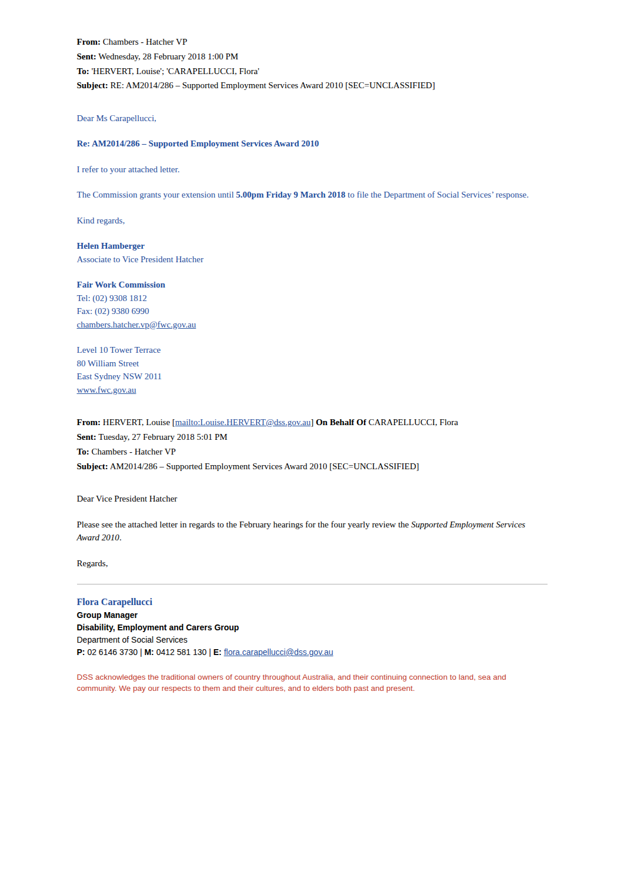From: Chambers - Hatcher VP
Sent: Wednesday, 28 February 2018 1:00 PM
To: 'HERVERT, Louise'; 'CARAPELLUCCI, Flora'
Subject: RE: AM2014/286 – Supported Employment Services Award 2010 [SEC=UNCLASSIFIED]
Dear Ms Carapellucci,
Re: AM2014/286 – Supported Employment Services Award 2010
I refer to your attached letter.
The Commission grants your extension until 5.00pm Friday 9 March 2018 to file the Department of Social Services’ response.
Kind regards,
Helen Hamberger
Associate to Vice President Hatcher
Fair Work Commission
Tel: (02) 9308 1812
Fax: (02) 9380 6990
chambers.hatcher.vp@fwc.gov.au
Level 10 Tower Terrace
80 William Street
East Sydney NSW 2011
www.fwc.gov.au
From: HERVERT, Louise [mailto:Louise.HERVERT@dss.gov.au] On Behalf Of CARAPELLUCCI, Flora
Sent: Tuesday, 27 February 2018 5:01 PM
To: Chambers - Hatcher VP
Subject: AM2014/286 – Supported Employment Services Award 2010 [SEC=UNCLASSIFIED]
Dear Vice President Hatcher
Please see the attached letter in regards to the February hearings for the four yearly review the Supported Employment Services Award 2010.
Regards,
Flora Carapellucci
Group Manager
Disability, Employment and Carers Group
Department of Social Services
P: 02 6146 3730 | M: 0412 581 130 | E: flora.carapellucci@dss.gov.au
DSS acknowledges the traditional owners of country throughout Australia, and their continuing connection to land, sea and community. We pay our respects to them and their cultures, and to elders both past and present.